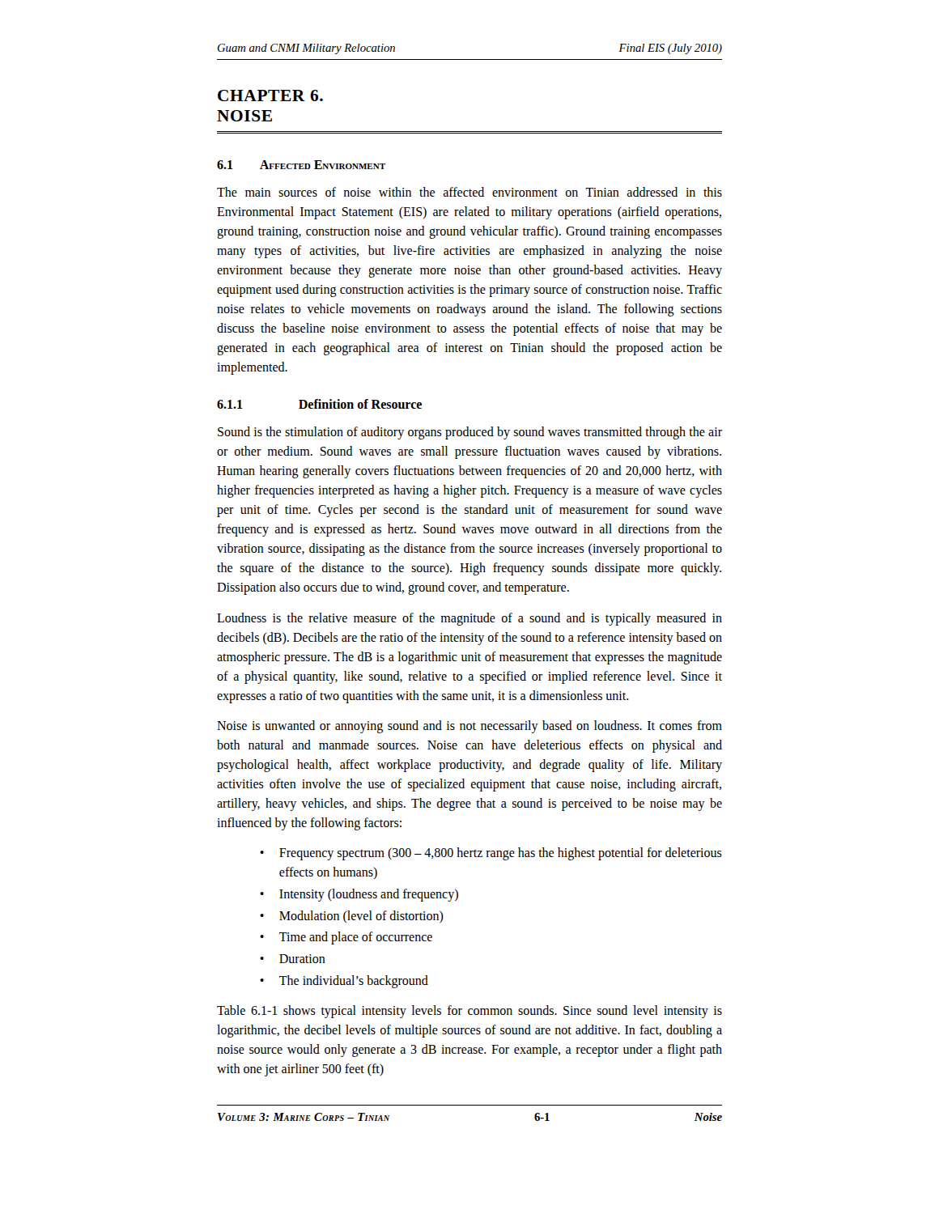Guam and CNMI Military Relocation Final EIS (July 2010)
CHAPTER 6.
NOISE
6.1 Affected Environment
The main sources of noise within the affected environment on Tinian addressed in this Environmental Impact Statement (EIS) are related to military operations (airfield operations, ground training, construction noise and ground vehicular traffic). Ground training encompasses many types of activities, but live-fire activities are emphasized in analyzing the noise environment because they generate more noise than other ground-based activities. Heavy equipment used during construction activities is the primary source of construction noise. Traffic noise relates to vehicle movements on roadways around the island. The following sections discuss the baseline noise environment to assess the potential effects of noise that may be generated in each geographical area of interest on Tinian should the proposed action be implemented.
6.1.1 Definition of Resource
Sound is the stimulation of auditory organs produced by sound waves transmitted through the air or other medium. Sound waves are small pressure fluctuation waves caused by vibrations. Human hearing generally covers fluctuations between frequencies of 20 and 20,000 hertz, with higher frequencies interpreted as having a higher pitch. Frequency is a measure of wave cycles per unit of time. Cycles per second is the standard unit of measurement for sound wave frequency and is expressed as hertz. Sound waves move outward in all directions from the vibration source, dissipating as the distance from the source increases (inversely proportional to the square of the distance to the source). High frequency sounds dissipate more quickly. Dissipation also occurs due to wind, ground cover, and temperature.
Loudness is the relative measure of the magnitude of a sound and is typically measured in decibels (dB). Decibels are the ratio of the intensity of the sound to a reference intensity based on atmospheric pressure. The dB is a logarithmic unit of measurement that expresses the magnitude of a physical quantity, like sound, relative to a specified or implied reference level. Since it expresses a ratio of two quantities with the same unit, it is a dimensionless unit.
Noise is unwanted or annoying sound and is not necessarily based on loudness. It comes from both natural and manmade sources. Noise can have deleterious effects on physical and psychological health, affect workplace productivity, and degrade quality of life. Military activities often involve the use of specialized equipment that cause noise, including aircraft, artillery, heavy vehicles, and ships. The degree that a sound is perceived to be noise may be influenced by the following factors:
Frequency spectrum (300 – 4,800 hertz range has the highest potential for deleterious effects on humans)
Intensity (loudness and frequency)
Modulation (level of distortion)
Time and place of occurrence
Duration
The individual’s background
Table 6.1-1 shows typical intensity levels for common sounds. Since sound level intensity is logarithmic, the decibel levels of multiple sources of sound are not additive. In fact, doubling a noise source would only generate a 3 dB increase. For example, a receptor under a flight path with one jet airliner 500 feet (ft)
Volume 3: Marine Corps – Tinian 6-1 Noise